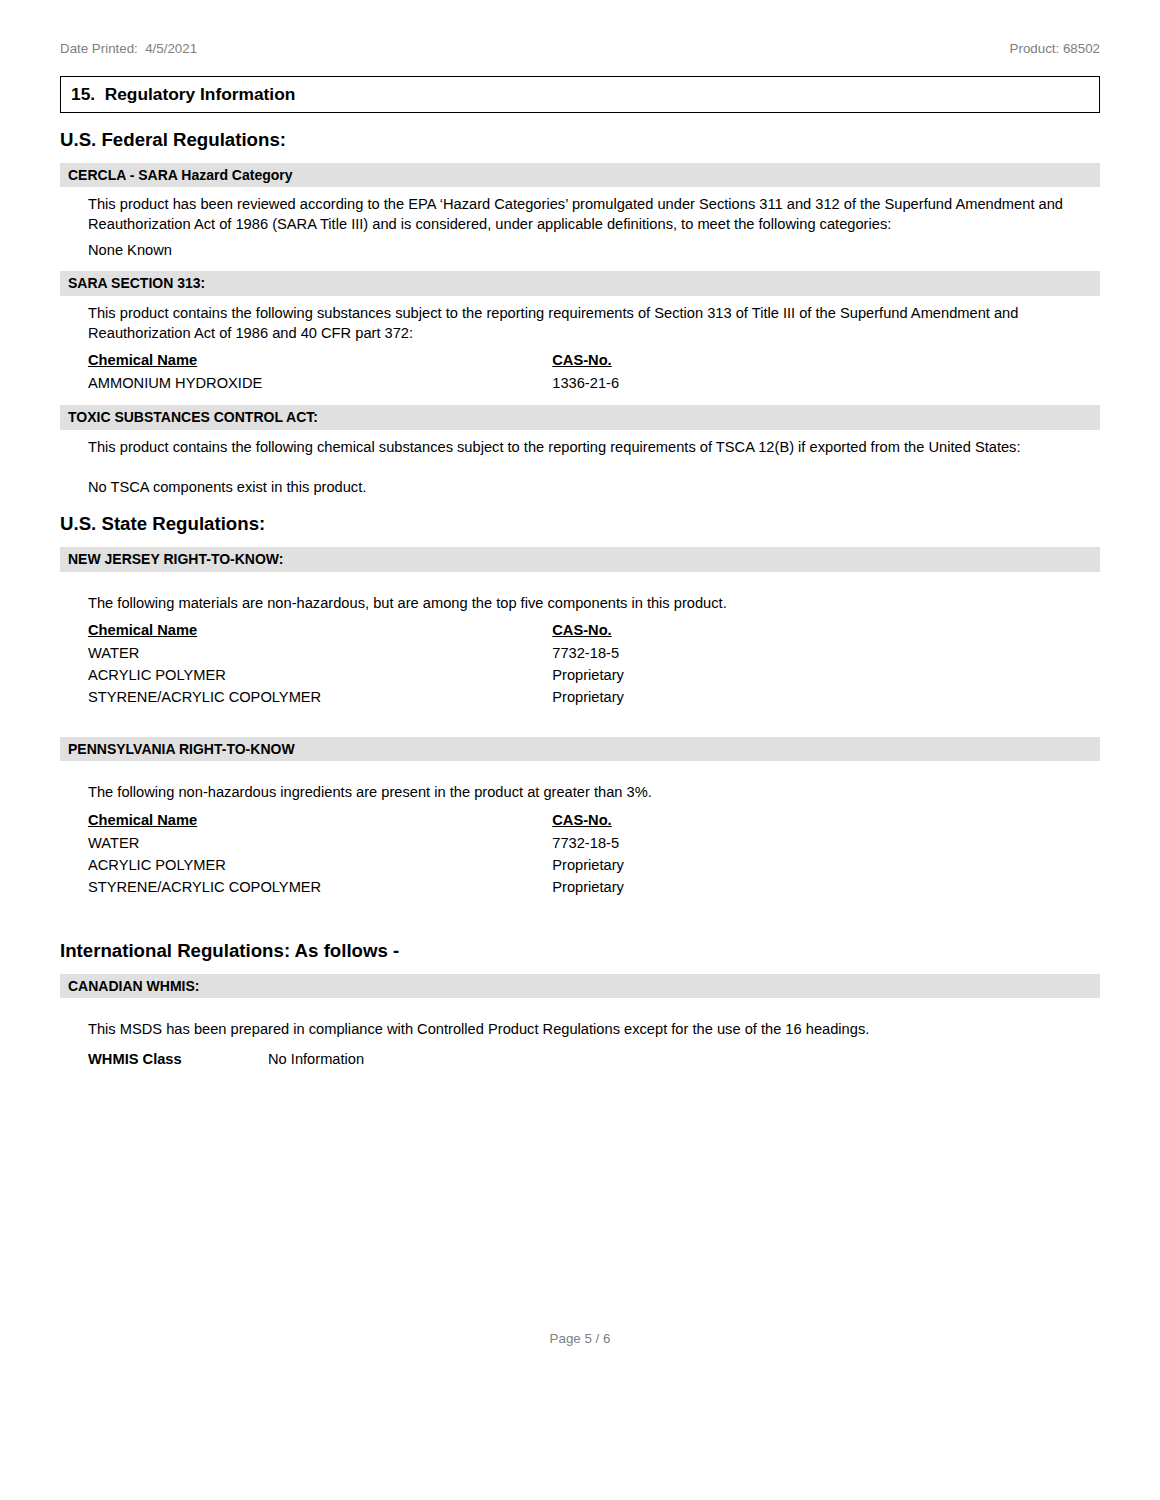Date Printed: 4/5/2021
Product: 68502
15. Regulatory Information
U.S. Federal Regulations:
CERCLA - SARA Hazard Category
This product has been reviewed according to the EPA ‘Hazard Categories’ promulgated under Sections 311 and 312 of the Superfund Amendment and Reauthorization Act of 1986 (SARA Title III) and is considered, under applicable definitions, to meet the following categories:
None Known
SARA SECTION 313:
This product contains the following substances subject to the reporting requirements of Section 313 of Title III of the Superfund Amendment and Reauthorization Act of 1986 and 40 CFR part 372:
| Chemical Name | CAS-No. |
| --- | --- |
| AMMONIUM HYDROXIDE | 1336-21-6 |
TOXIC SUBSTANCES CONTROL ACT:
This product contains the following chemical substances subject to the reporting requirements of TSCA 12(B) if exported from the United States:
No TSCA components exist in this product.
U.S. State Regulations:
NEW JERSEY RIGHT-TO-KNOW:
The following materials are non-hazardous, but are among the top five components in this product.
| Chemical Name | CAS-No. |
| --- | --- |
| WATER | 7732-18-5 |
| ACRYLIC POLYMER | Proprietary |
| STYRENE/ACRYLIC COPOLYMER | Proprietary |
PENNSYLVANIA RIGHT-TO-KNOW
The following non-hazardous ingredients are present in the product at greater than 3%.
| Chemical Name | CAS-No. |
| --- | --- |
| WATER | 7732-18-5 |
| ACRYLIC POLYMER | Proprietary |
| STYRENE/ACRYLIC COPOLYMER | Proprietary |
International Regulations: As follows -
CANADIAN WHMIS:
This MSDS has been prepared in compliance with Controlled Product Regulations except for the use of the 16 headings.
WHMIS Class
No Information
Page 5 / 6